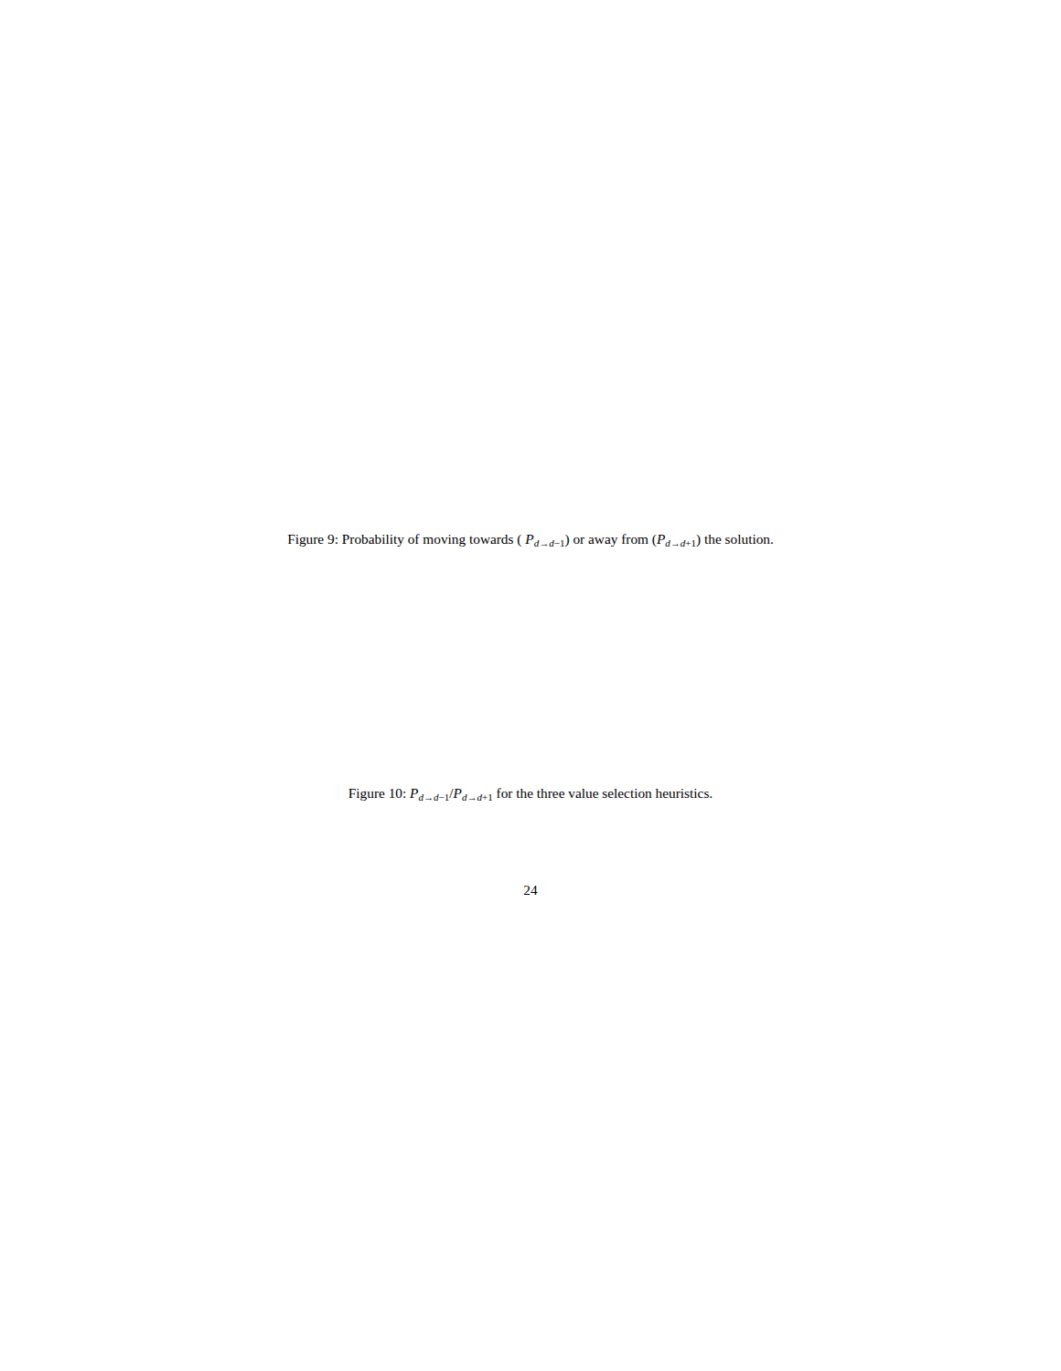Figure 9: Probability of moving towards ( Pd→d−1) or away from (Pd→d+1) the solution.
Figure 10: Pd→d−1/Pd→d+1 for the three value selection heuristics.
24